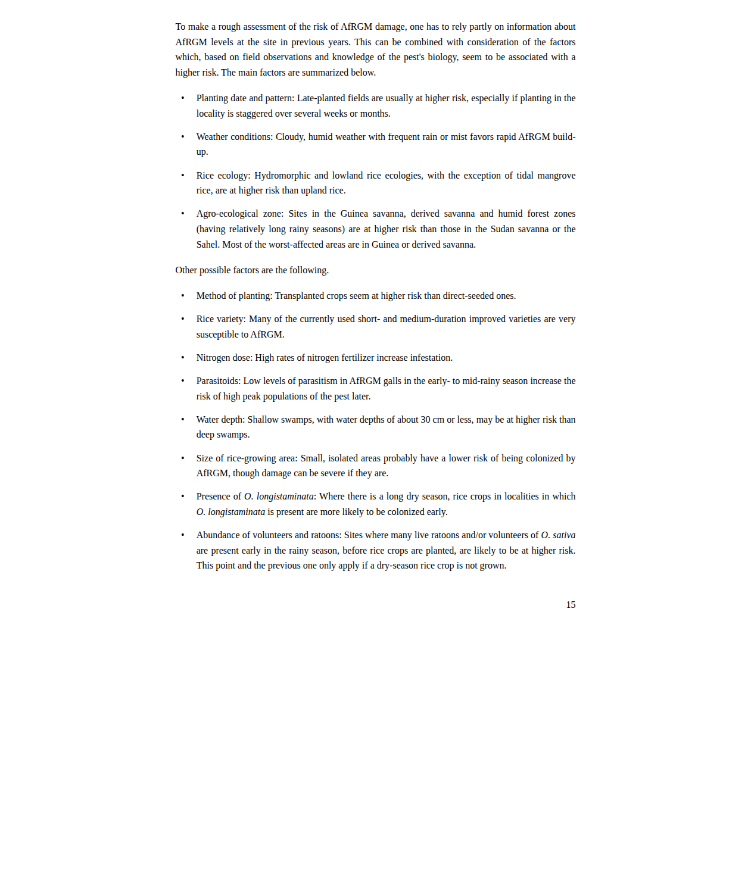To make a rough assessment of the risk of AfRGM damage, one has to rely partly on information about AfRGM levels at the site in previous years. This can be combined with consideration of the factors which, based on field observations and knowledge of the pest's biology, seem to be associated with a higher risk. The main factors are summarized below.
Planting date and pattern: Late-planted fields are usually at higher risk, especially if planting in the locality is staggered over several weeks or months.
Weather conditions: Cloudy, humid weather with frequent rain or mist favors rapid AfRGM build-up.
Rice ecology: Hydromorphic and lowland rice ecologies, with the exception of tidal mangrove rice, are at higher risk than upland rice.
Agro-ecological zone: Sites in the Guinea savanna, derived savanna and humid forest zones (having relatively long rainy seasons) are at higher risk than those in the Sudan savanna or the Sahel. Most of the worst-affected areas are in Guinea or derived savanna.
Other possible factors are the following.
Method of planting: Transplanted crops seem at higher risk than direct-seeded ones.
Rice variety: Many of the currently used short- and medium-duration improved varieties are very susceptible to AfRGM.
Nitrogen dose: High rates of nitrogen fertilizer increase infestation.
Parasitoids: Low levels of parasitism in AfRGM galls in the early- to mid-rainy season increase the risk of high peak populations of the pest later.
Water depth: Shallow swamps, with water depths of about 30 cm or less, may be at higher risk than deep swamps.
Size of rice-growing area: Small, isolated areas probably have a lower risk of being colonized by AfRGM, though damage can be severe if they are.
Presence of O. longistaminata: Where there is a long dry season, rice crops in localities in which O. longistaminata is present are more likely to be colonized early.
Abundance of volunteers and ratoons: Sites where many live ratoons and/or volunteers of O. sativa are present early in the rainy season, before rice crops are planted, are likely to be at higher risk. This point and the previous one only apply if a dry-season rice crop is not grown.
15